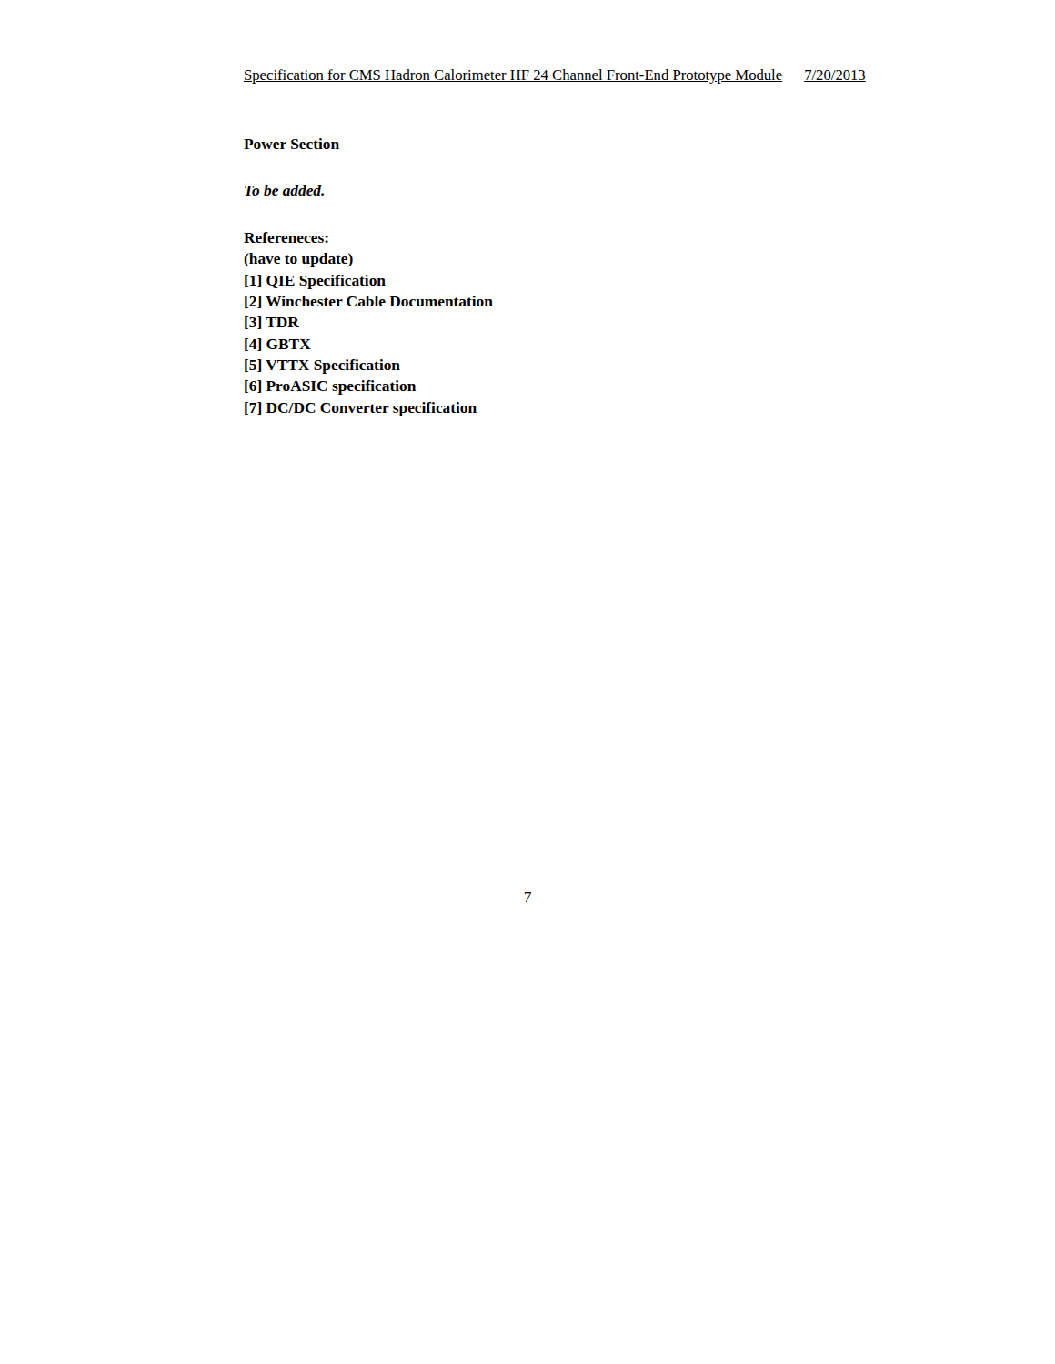Specification for CMS Hadron Calorimeter HF 24 Channel Front-End Prototype Module 7/20/2013
Power Section
To be added.
Refereneces:
(have to update)
[1] QIE Specification
[2] Winchester Cable Documentation
[3] TDR
[4] GBTX
[5] VTTX Specification
[6] ProASIC specification
[7] DC/DC Converter specification
7